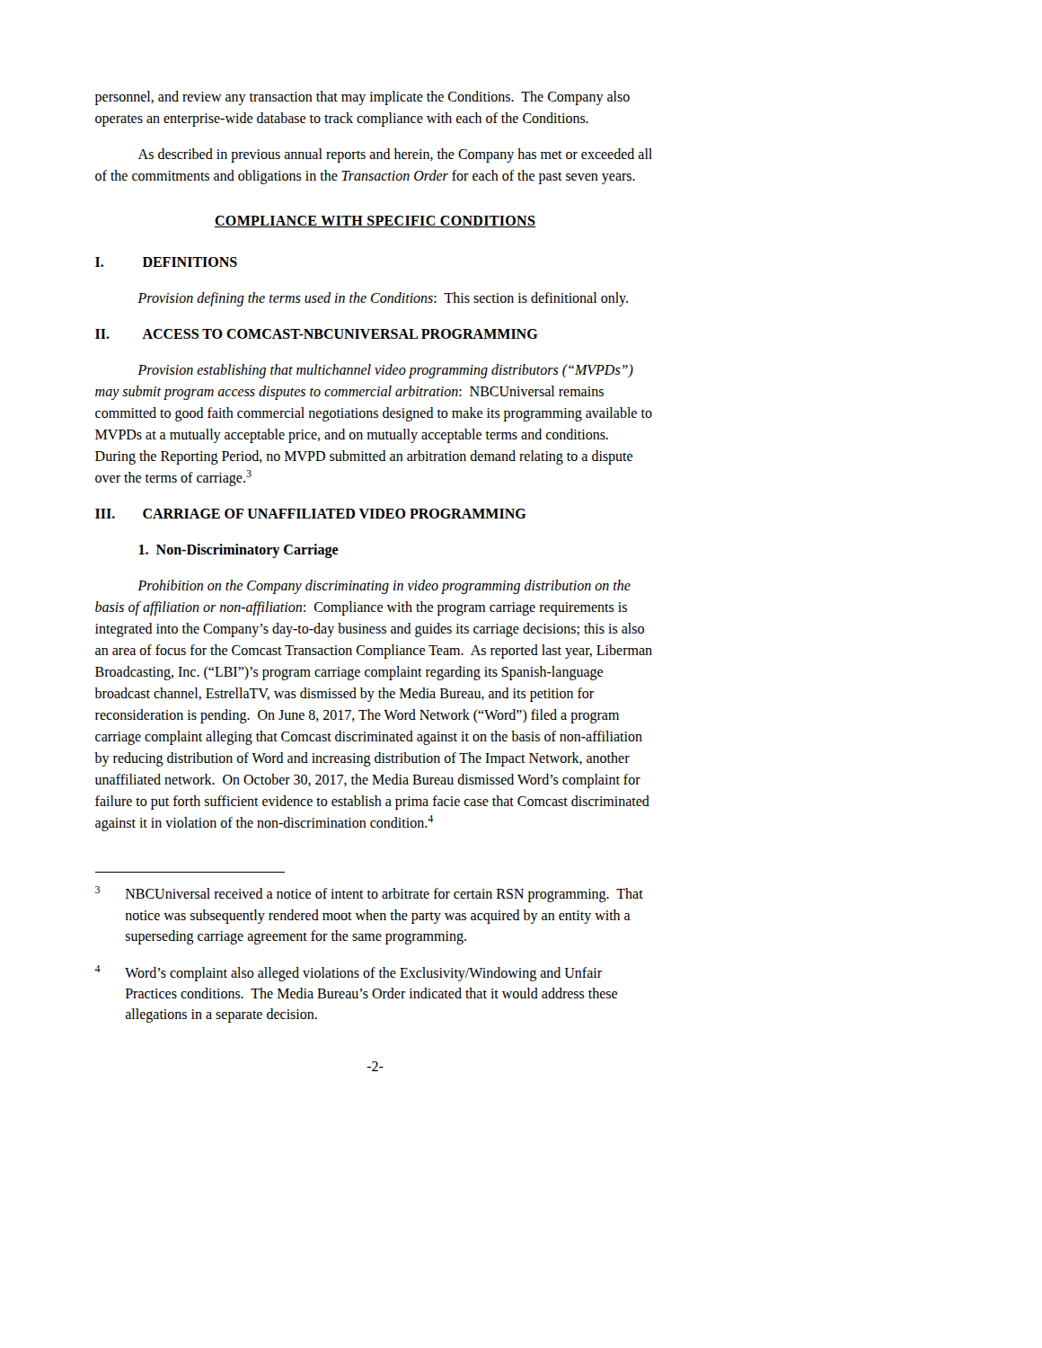personnel, and review any transaction that may implicate the Conditions. The Company also operates an enterprise-wide database to track compliance with each of the Conditions.
As described in previous annual reports and herein, the Company has met or exceeded all of the commitments and obligations in the Transaction Order for each of the past seven years.
COMPLIANCE WITH SPECIFIC CONDITIONS
I. DEFINITIONS
Provision defining the terms used in the Conditions: This section is definitional only.
II. ACCESS TO COMCAST-NBCUNIVERSAL PROGRAMMING
Provision establishing that multichannel video programming distributors (“MVPDs”) may submit program access disputes to commercial arbitration: NBCUniversal remains committed to good faith commercial negotiations designed to make its programming available to MVPDs at a mutually acceptable price, and on mutually acceptable terms and conditions. During the Reporting Period, no MVPD submitted an arbitration demand relating to a dispute over the terms of carriage.3
III. CARRIAGE OF UNAFFILIATED VIDEO PROGRAMMING
1. Non-Discriminatory Carriage
Prohibition on the Company discriminating in video programming distribution on the basis of affiliation or non-affiliation: Compliance with the program carriage requirements is integrated into the Company’s day-to-day business and guides its carriage decisions; this is also an area of focus for the Comcast Transaction Compliance Team. As reported last year, Liberman Broadcasting, Inc. (“LBI”)’s program carriage complaint regarding its Spanish-language broadcast channel, EstrellaTV, was dismissed by the Media Bureau, and its petition for reconsideration is pending. On June 8, 2017, The Word Network (“Word”) filed a program carriage complaint alleging that Comcast discriminated against it on the basis of non-affiliation by reducing distribution of Word and increasing distribution of The Impact Network, another unaffiliated network. On October 30, 2017, the Media Bureau dismissed Word’s complaint for failure to put forth sufficient evidence to establish a prima facie case that Comcast discriminated against it in violation of the non-discrimination condition.4
3 NBCUniversal received a notice of intent to arbitrate for certain RSN programming. That notice was subsequently rendered moot when the party was acquired by an entity with a superseding carriage agreement for the same programming.
4 Word’s complaint also alleged violations of the Exclusivity/Windowing and Unfair Practices conditions. The Media Bureau’s Order indicated that it would address these allegations in a separate decision.
-2-